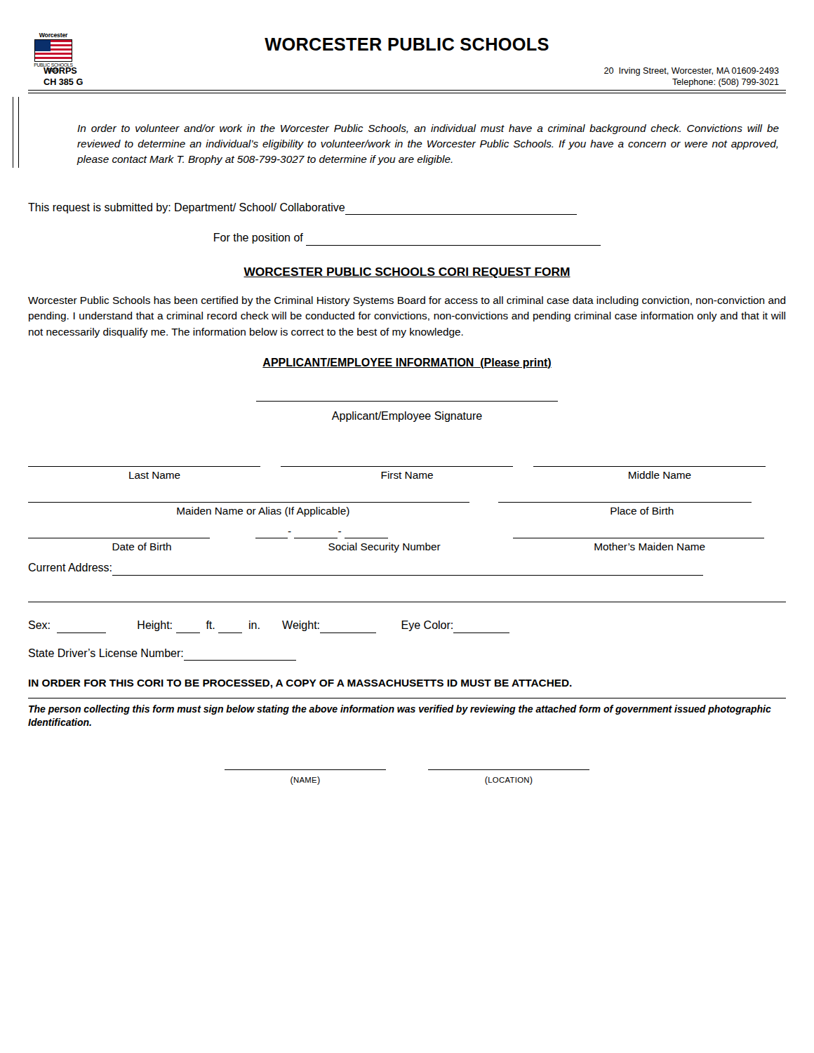Worcester
PUBLIC SCHOOLS
2016
WORCESTER PUBLIC SCHOOLS
WORPS
CH 385 G
20 Irving Street, Worcester, MA 01609-2493
Telephone: (508) 799-3021
In order to volunteer and/or work in the Worcester Public Schools, an individual must have a criminal background check. Convictions will be reviewed to determine an individual’s eligibility to volunteer/work in the Worcester Public Schools. If you have a concern or were not approved, please contact Mark T. Brophy at 508-799-3027 to determine if you are eligible.
This request is submitted by: Department/ School/ Collaborative
For the position of
WORCESTER PUBLIC SCHOOLS CORI REQUEST FORM
Worcester Public Schools has been certified by the Criminal History Systems Board for access to all criminal case data including conviction, non-conviction and pending. I understand that a criminal record check will be conducted for convictions, non-convictions and pending criminal case information only and that it will not necessarily disqualify me. The information below is correct to the best of my knowledge.
APPLICANT/EMPLOYEE INFORMATION (Please print)
Applicant/Employee Signature
| Last Name | First Name | Middle Name |
| Maiden Name or Alias (If Applicable) | Place of Birth |
| | - - | |
| Date of Birth | Social Security Number | Mother’s Maiden Name |
Current Address:
Sex: Height: ft. in. Weight: Eye Color:
State Driver’s License Number:
IN ORDER FOR THIS CORI TO BE PROCESSED, A COPY OF A MASSACHUSETTS ID MUST BE ATTACHED.
The person collecting this form must sign below stating the above information was verified by reviewing the attached form of government issued photographic Identification.
(NAME)
(LOCATION)